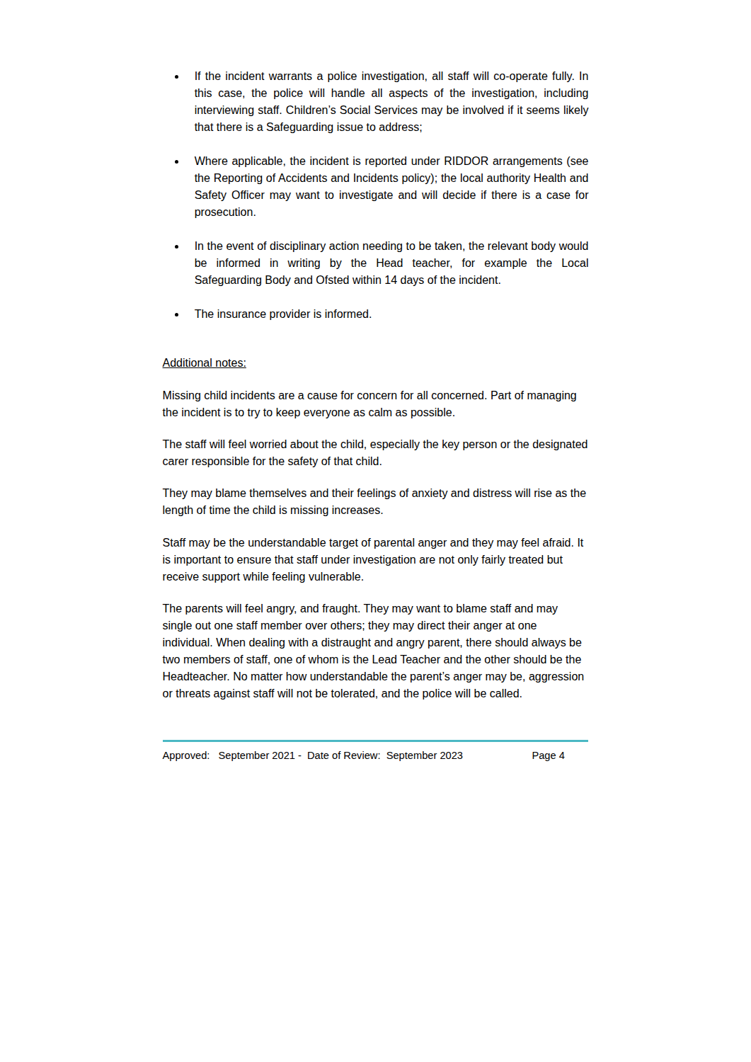If the incident warrants a police investigation, all staff will co-operate fully. In this case, the police will handle all aspects of the investigation, including interviewing staff. Children’s Social Services may be involved if it seems likely that there is a Safeguarding issue to address;
Where applicable, the incident is reported under RIDDOR arrangements (see the Reporting of Accidents and Incidents policy); the local authority Health and Safety Officer may want to investigate and will decide if there is a case for prosecution.
In the event of disciplinary action needing to be taken, the relevant body would be informed in writing by the Head teacher, for example the Local Safeguarding Body and Ofsted within 14 days of the incident.
The insurance provider is informed.
Additional notes:
Missing child incidents are a cause for concern for all concerned. Part of managing the incident is to try to keep everyone as calm as possible.
The staff will feel worried about the child, especially the key person or the designated carer responsible for the safety of that child.
They may blame themselves and their feelings of anxiety and distress will rise as the length of time the child is missing increases.
Staff may be the understandable target of parental anger and they may feel afraid. It is important to ensure that staff under investigation are not only fairly treated but receive support while feeling vulnerable.
The parents will feel angry, and fraught. They may want to blame staff and may single out one staff member over others; they may direct their anger at one individual. When dealing with a distraught and angry parent, there should always be two members of staff, one of whom is the Lead Teacher and the other should be the Headteacher. No matter how understandable the parent’s anger may be, aggression or threats against staff will not be tolerated, and the police will be called.
Approved: September 2021 - Date of Review: September 2023
Page 4